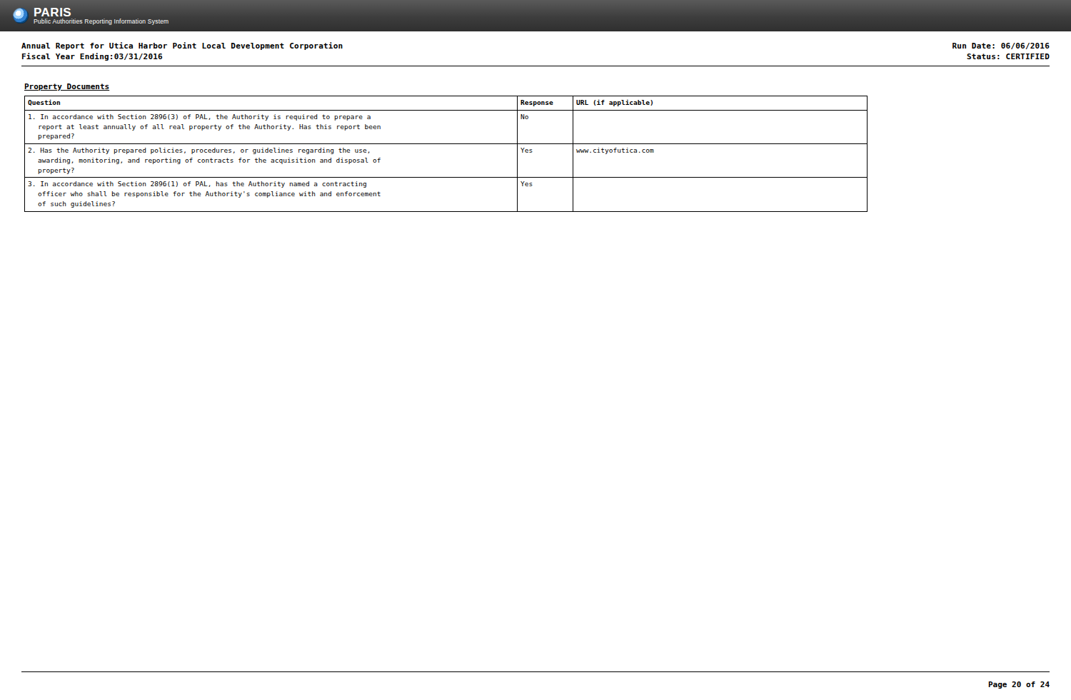PARIS
Public Authorities Reporting Information System
Annual Report for Utica Harbor Point Local Development Corporation
Run Date: 06/06/2016
Fiscal Year Ending:03/31/2016
Status: CERTIFIED
Property Documents
| Question | Response | URL (if applicable) |
| --- | --- | --- |
| 1. In accordance with Section 2896(3) of PAL, the Authority is required to prepare a report at least annually of all real property of the Authority. Has this report been prepared? | No | |
| 2. Has the Authority prepared policies, procedures, or guidelines regarding the use, awarding, monitoring, and reporting of contracts for the acquisition and disposal of property? | Yes | www.cityofutica.com |
| 3. In accordance with Section 2896(1) of PAL, has the Authority named a contracting officer who shall be responsible for the Authority's compliance with and enforcement of such guidelines? | Yes | |
Page 20 of 24